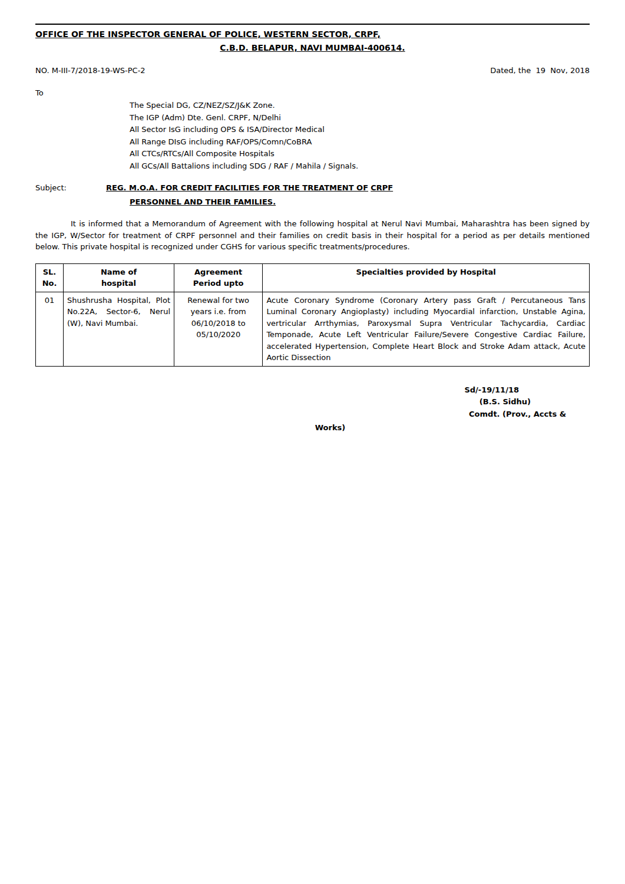OFFICE OF THE INSPECTOR GENERAL OF POLICE, WESTERN SECTOR, CRPF,
C.B.D. BELAPUR, NAVI MUMBAI-400614.
NO. M-III-7/2018-19-WS-PC-2
Dated, the 19 Nov, 2018
To
The Special DG, CZ/NEZ/SZ/J&K Zone.
The IGP (Adm) Dte. Genl. CRPF, N/Delhi
All Sector IsG including OPS & ISA/Director Medical
All Range DIsG including RAF/OPS/Comn/CoBRA
All CTCs/RTCs/All Composite Hospitals
All GCs/All Battalions including SDG / RAF / Mahila / Signals.
Subject: REG. M.O.A. FOR CREDIT FACILITIES FOR THE TREATMENT OF CRPF
PERSONNEL AND THEIR FAMILIES.
It is informed that a Memorandum of Agreement with the following hospital at Nerul Navi Mumbai, Maharashtra has been signed by the IGP, W/Sector for treatment of CRPF personnel and their families on credit basis in their hospital for a period as per details mentioned below. This private hospital is recognized under CGHS for various specific treatments/procedures.
| SL. No. | Name of hospital | Agreement Period upto | Specialties provided by Hospital |
| --- | --- | --- | --- |
| 01 | Shushrusha Hospital, Plot No.22A, Sector-6, Nerul (W), Navi Mumbai. | Renewal for two years i.e. from 06/10/2018 to 05/10/2020 | Acute Coronary Syndrome (Coronary Artery pass Graft / Percutaneous Tans Luminal Coronary Angioplasty) including Myocardial infarction, Unstable Agina, vertricular Arrthymias, Paroxysmal Supra Ventricular Tachycardia, Cardiac Temponade, Acute Left Ventricular Failure/Severe Congestive Cardiac Failure, accelerated Hypertension, Complete Heart Block and Stroke Adam attack, Acute Aortic Dissection |
Sd/-19/11/18 (B.S. Sidhu) Comdt. (Prov., Accts & Works)